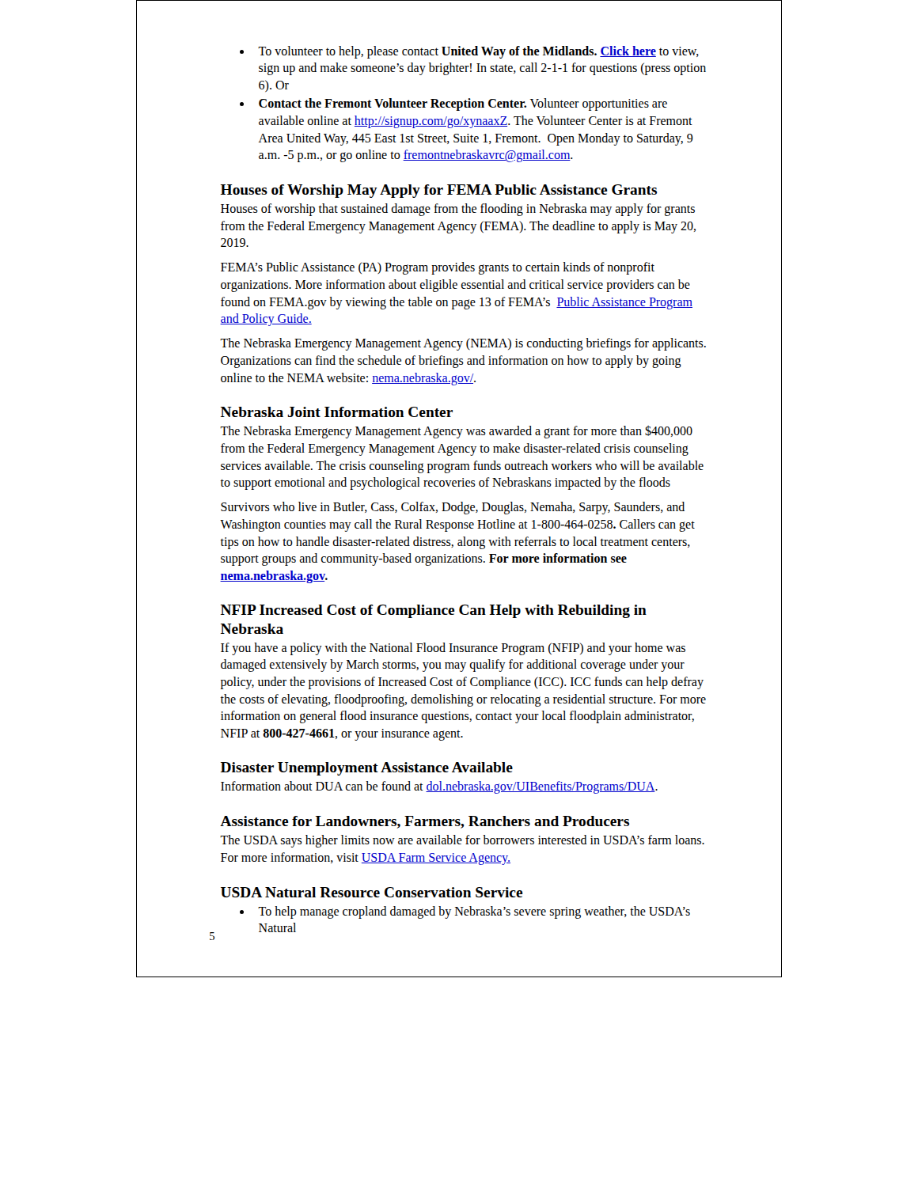To volunteer to help, please contact United Way of the Midlands. Click here to view, sign up and make someone’s day brighter! In state, call 2-1-1 for questions (press option 6). Or
Contact the Fremont Volunteer Reception Center. Volunteer opportunities are available online at http://signup.com/go/xynaaxZ. The Volunteer Center is at Fremont Area United Way, 445 East 1st Street, Suite 1, Fremont. Open Monday to Saturday, 9 a.m. -5 p.m., or go online to fremontnebraskavrc@gmail.com.
Houses of Worship May Apply for FEMA Public Assistance Grants
Houses of worship that sustained damage from the flooding in Nebraska may apply for grants from the Federal Emergency Management Agency (FEMA). The deadline to apply is May 20, 2019.
FEMA’s Public Assistance (PA) Program provides grants to certain kinds of nonprofit organizations. More information about eligible essential and critical service providers can be found on FEMA.gov by viewing the table on page 13 of FEMA’s Public Assistance Program and Policy Guide.
The Nebraska Emergency Management Agency (NEMA) is conducting briefings for applicants. Organizations can find the schedule of briefings and information on how to apply by going online to the NEMA website: nema.nebraska.gov/.
Nebraska Joint Information Center
The Nebraska Emergency Management Agency was awarded a grant for more than $400,000 from the Federal Emergency Management Agency to make disaster-related crisis counseling services available. The crisis counseling program funds outreach workers who will be available to support emotional and psychological recoveries of Nebraskans impacted by the floods
Survivors who live in Butler, Cass, Colfax, Dodge, Douglas, Nemaha, Sarpy, Saunders, and Washington counties may call the Rural Response Hotline at 1-800-464-0258. Callers can get tips on how to handle disaster-related distress, along with referrals to local treatment centers, support groups and community-based organizations. For more information see nema.nebraska.gov.
NFIP Increased Cost of Compliance Can Help with Rebuilding in Nebraska
If you have a policy with the National Flood Insurance Program (NFIP) and your home was damaged extensively by March storms, you may qualify for additional coverage under your policy, under the provisions of Increased Cost of Compliance (ICC). ICC funds can help defray the costs of elevating, floodproofing, demolishing or relocating a residential structure. For more information on general flood insurance questions, contact your local floodplain administrator, NFIP at 800-427-4661, or your insurance agent.
Disaster Unemployment Assistance Available
Information about DUA can be found at dol.nebraska.gov/UIBenefits/Programs/DUA.
Assistance for Landowners, Farmers, Ranchers and Producers
The USDA says higher limits now are available for borrowers interested in USDA’s farm loans. For more information, visit USDA Farm Service Agency.
USDA Natural Resource Conservation Service
To help manage cropland damaged by Nebraska’s severe spring weather, the USDA’s Natural
5